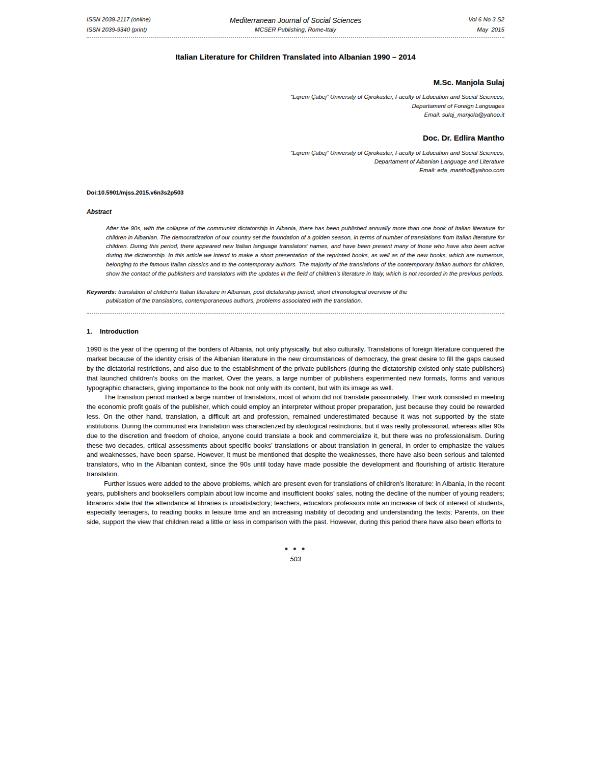| ISSN 2039-2117 (online) | Mediterranean Journal of Social Sciences | Vol 6 No 3 S2 |
| ISSN 2039-9340 (print) | MCSER Publishing, Rome-Italy | May 2015 |
Italian Literature for Children Translated into Albanian 1990 – 2014
M.Sc. Manjola Sulaj
“Eqrem Çabej” University of Gjirokaster, Faculty of Education and Social Sciences,
Departament of Foreign Languages
Email: sulaj_manjola@yahoo.it
Doc. Dr. Edlira Mantho
“Eqrem Çabej” University of Gjirokaster, Faculty of Education and Social Sciences,
Departament of Albanian Language and Literature
Email: eda_mantho@yahoo.com
Doi:10.5901/mjss.2015.v6n3s2p503
Abstract
After the 90s, with the collapse of the communist dictatorship in Albania, there has been published annually more than one book of Italian literature for children in Albanian. The democratization of our country set the foundation of a golden season, in terms of number of translations from Italian literature for children. During this period, there appeared new Italian language translators’ names, and have been present many of those who have also been active during the dictatorship. In this article we intend to make a short presentation of the reprinted books, as well as of the new books, which are numerous, belonging to the famous Italian classics and to the contemporary authors. The majority of the translations of the contemporary Italian authors for children, show the contact of the publishers and translators with the updates in the field of children's literature in Italy, which is not recorded in the previous periods.
Keywords: translation of children's Italian literature in Albanian, post dictatorship period, short chronological overview of the publication of the translations, contemporaneous authors, problems associated with the translation.
1. Introduction
1990 is the year of the opening of the borders of Albania, not only physically, but also culturally. Translations of foreign literature conquered the market because of the identity crisis of the Albanian literature in the new circumstances of democracy, the great desire to fill the gaps caused by the dictatorial restrictions, and also due to the establishment of the private publishers (during the dictatorship existed only state publishers) that launched children's books on the market. Over the years, a large number of publishers experimented new formats, forms and various typographic characters, giving importance to the book not only with its content, but with its image as well.
The transition period marked a large number of translators, most of whom did not translate passionately. Their work consisted in meeting the economic profit goals of the publisher, which could employ an interpreter without proper preparation, just because they could be rewarded less. On the other hand, translation, a difficult art and profession, remained underestimated because it was not supported by the state institutions. During the communist era translation was characterized by ideological restrictions, but it was really professional, whereas after 90s due to the discretion and freedom of choice, anyone could translate a book and commercialize it, but there was no professionalism. During these two decades, critical assessments about specific books’ translations or about translation in general, in order to emphasize the values and weaknesses, have been sparse. However, it must be mentioned that despite the weaknesses, there have also been serious and talented translators, who in the Albanian context, since the 90s until today have made possible the development and flourishing of artistic literature translation.
Further issues were added to the above problems, which are present even for translations of children's literature: in Albania, in the recent years, publishers and booksellers complain about low income and insufficient books’ sales, noting the decline of the number of young readers; librarians state that the attendance at libraries is unsatisfactory; teachers, educators professors note an increase of lack of interest of students, especially teenagers, to reading books in leisure time and an increasing inability of decoding and understanding the texts; Parents, on their side, support the view that children read a little or less in comparison with the past. However, during this period there have also been efforts to
● ● ●
503